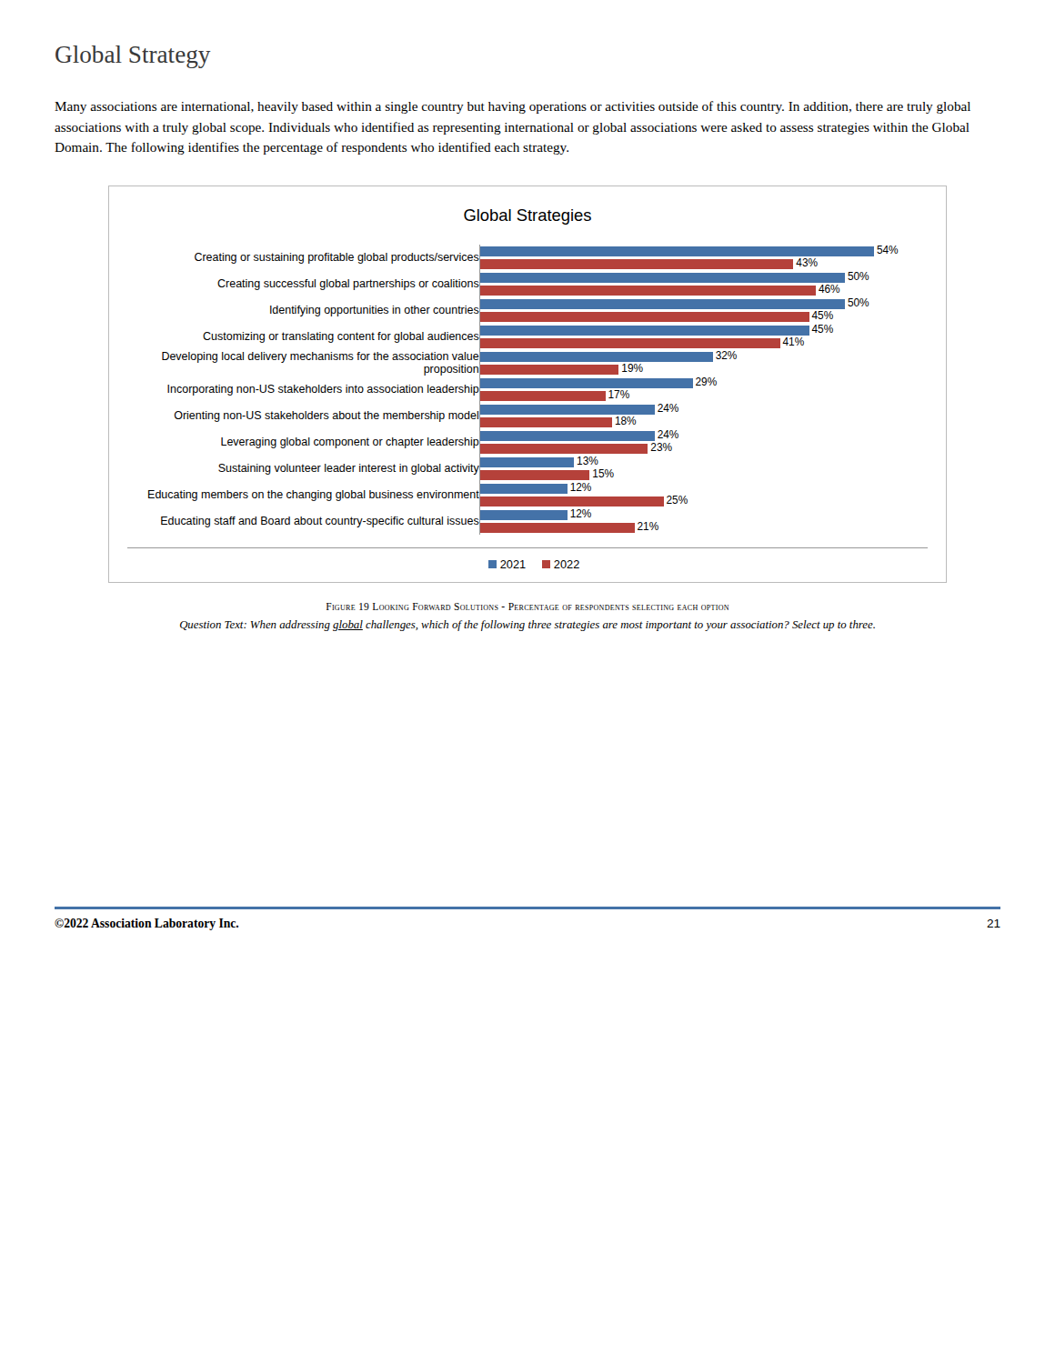Global Strategy
Many associations are international, heavily based within a single country but having operations or activities outside of this country. In addition, there are truly global associations with a truly global scope. Individuals who identified as representing international or global associations were asked to assess strategies within the Global Domain. The following identifies the percentage of respondents who identified each strategy.
Global Strategies
| Creating or sustaining profitable global products/services | 54% 43% |
| Creating successful global partnerships or coalitions | 50% 46% |
| Identifying opportunities in other countries | 50% 45% |
| Customizing or translating content for global audiences | 45% 41% |
| Developing local delivery mechanisms for the association value proposition | 32% 19% |
| Incorporating non-US stakeholders into association leadership | 29% 17% |
| Orienting non-US stakeholders about the membership model | 24% 18% |
| Leveraging global component or chapter leadership | 24% 23% |
| Sustaining volunteer leader interest in global activity | 13% 15% |
| Educating members on the changing global business environment | 12% 25% |
| Educating staff and Board about country-specific cultural issues | 12% 21% |
2021 2022
Figure 19 Looking Forward Solutions - Percentage of respondents selecting each option
Question Text: When addressing global challenges, which of the following three strategies are most important to your association? Select up to three.
©2022 Association Laboratory Inc. 21